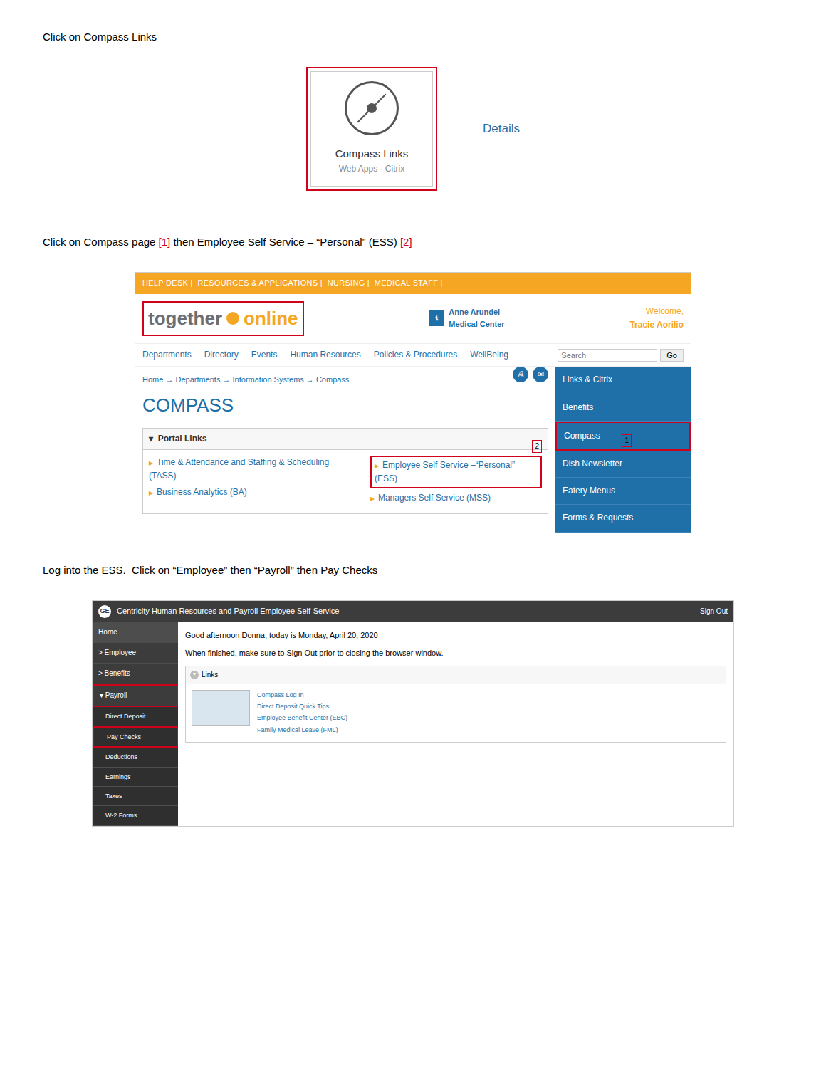Click on Compass Links
Compass Links Web Apps - Citrix Details
Click on Compass page [1] then Employee Self Service – “Personal” (ESS) [2]
HELP DESK | RESOURCES & APPLICATIONS | NURSING | MEDICAL STAFF |
together online ⚕ Anne Arundel
Medical Center Welcome, Tracie Aorilio
Departments Directory Events Human Resources Policies & Procedures WellBeing Go
Home → Departments → Information Systems → Compass
🖨 ✉
COMPASS
▾ Portal Links
1 2
Time & Attendance and Staffing & Scheduling (TASS)
Business Analytics (BA)
Employee Self Service –“Personal” (ESS)
Managers Self Service (MSS)
Links & Citrix
Benefits
Compass
Dish Newsletter
Eatery Menus
Forms & Requests
Log into the ESS. Click on “Employee” then “Payroll” then Pay Checks
GE Centricity Human Resources and Payroll Employee Self-Service Sign Out
Home
> Employee
> Benefits
▾ Payroll
Direct Deposit
Pay Checks
Deductions
Earnings
Taxes
W-2 Forms
Good afternoon Donna, today is Monday, April 20, 2020
When finished, make sure to Sign Out prior to closing the browser window.
▾ Links
Compass Log In
Direct Deposit Quick Tips
Employee Benefit Center (EBC)
Family Medical Leave (FML)